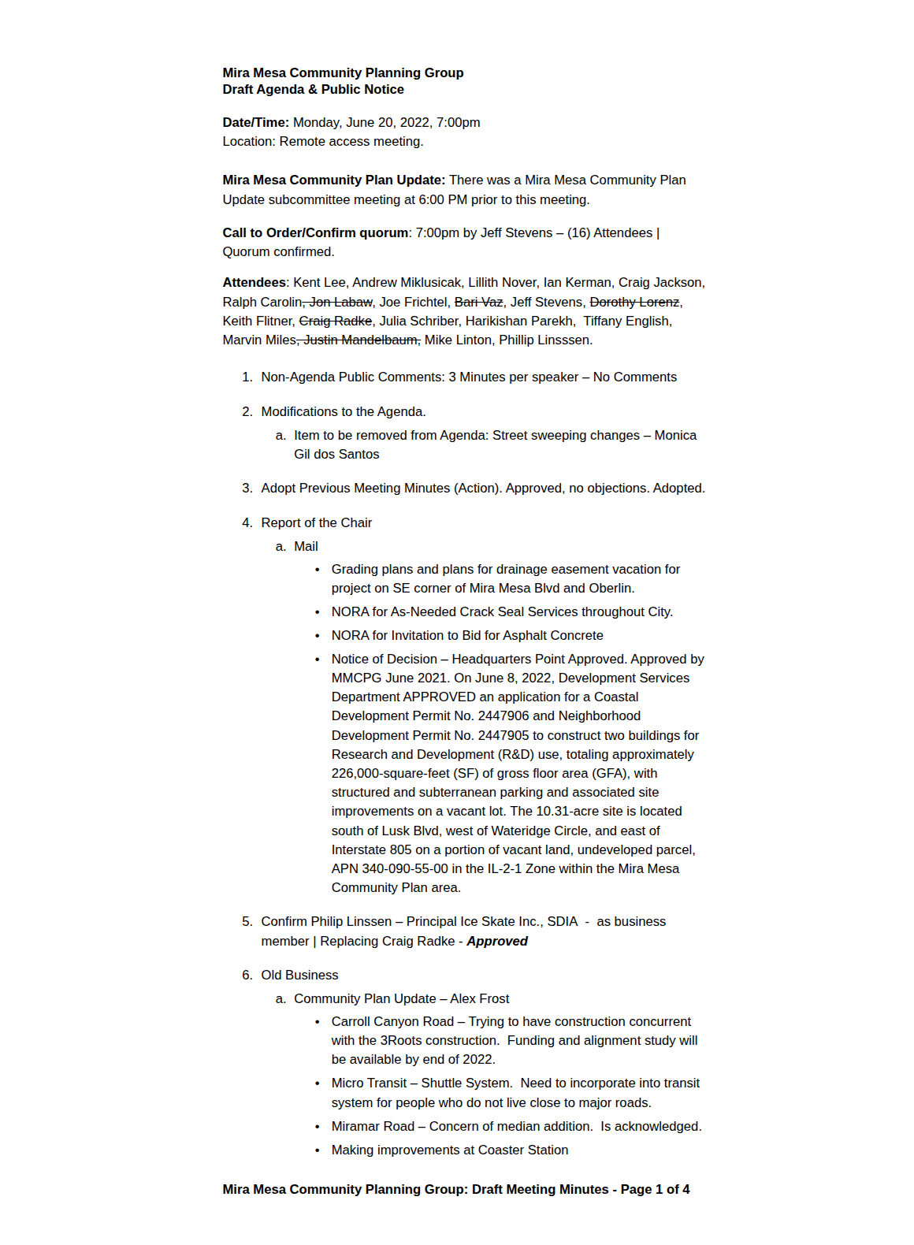Mira Mesa Community Planning Group
Draft Agenda & Public Notice
Date/Time: Monday, June 20, 2022, 7:00pm Location: Remote access meeting.
Mira Mesa Community Plan Update: There was a Mira Mesa Community Plan Update subcommittee meeting at 6:00 PM prior to this meeting.
Call to Order/Confirm quorum: 7:00pm by Jeff Stevens – (16) Attendees | Quorum confirmed.
Attendees: Kent Lee, Andrew Miklusicak, Lillith Nover, Ian Kerman, Craig Jackson, Ralph Carolin, Jon Labaw, Joe Frichtel, Bari Vaz, Jeff Stevens, Dorothy Lorenz, Keith Flitner, Craig Radke, Julia Schriber, Harikishan Parekh, Tiffany English, Marvin Miles, Justin Mandelbaum, Mike Linton, Phillip Linsssen.
Non-Agenda Public Comments: 3 Minutes per speaker – No Comments
Modifications to the Agenda.
Item to be removed from Agenda: Street sweeping changes – Monica Gil dos Santos
Adopt Previous Meeting Minutes (Action). Approved, no objections. Adopted.
Report of the Chair
Mail
Grading plans and plans for drainage easement vacation for project on SE corner of Mira Mesa Blvd and Oberlin.
NORA for As-Needed Crack Seal Services throughout City.
NORA for Invitation to Bid for Asphalt Concrete
Notice of Decision – Headquarters Point Approved. Approved by MMCPG June 2021. On June 8, 2022, Development Services Department APPROVED an application for a Coastal Development Permit No. 2447906 and Neighborhood Development Permit No. 2447905 to construct two buildings for Research and Development (R&D) use, totaling approximately 226,000-square-feet (SF) of gross floor area (GFA), with structured and subterranean parking and associated site improvements on a vacant lot. The 10.31-acre site is located south of Lusk Blvd, west of Wateridge Circle, and east of Interstate 805 on a portion of vacant land, undeveloped parcel, APN 340-090-55-00 in the IL-2-1 Zone within the Mira Mesa Community Plan area.
Confirm Philip Linssen – Principal Ice Skate Inc., SDIA - as business member | Replacing Craig Radke - Approved
Old Business
Community Plan Update – Alex Frost
Carroll Canyon Road – Trying to have construction concurrent with the 3Roots construction. Funding and alignment study will be available by end of 2022.
Micro Transit – Shuttle System. Need to incorporate into transit system for people who do not live close to major roads.
Miramar Road – Concern of median addition. Is acknowledged.
Making improvements at Coaster Station
Mira Mesa Community Planning Group: Draft Meeting Minutes - Page 1 of 4